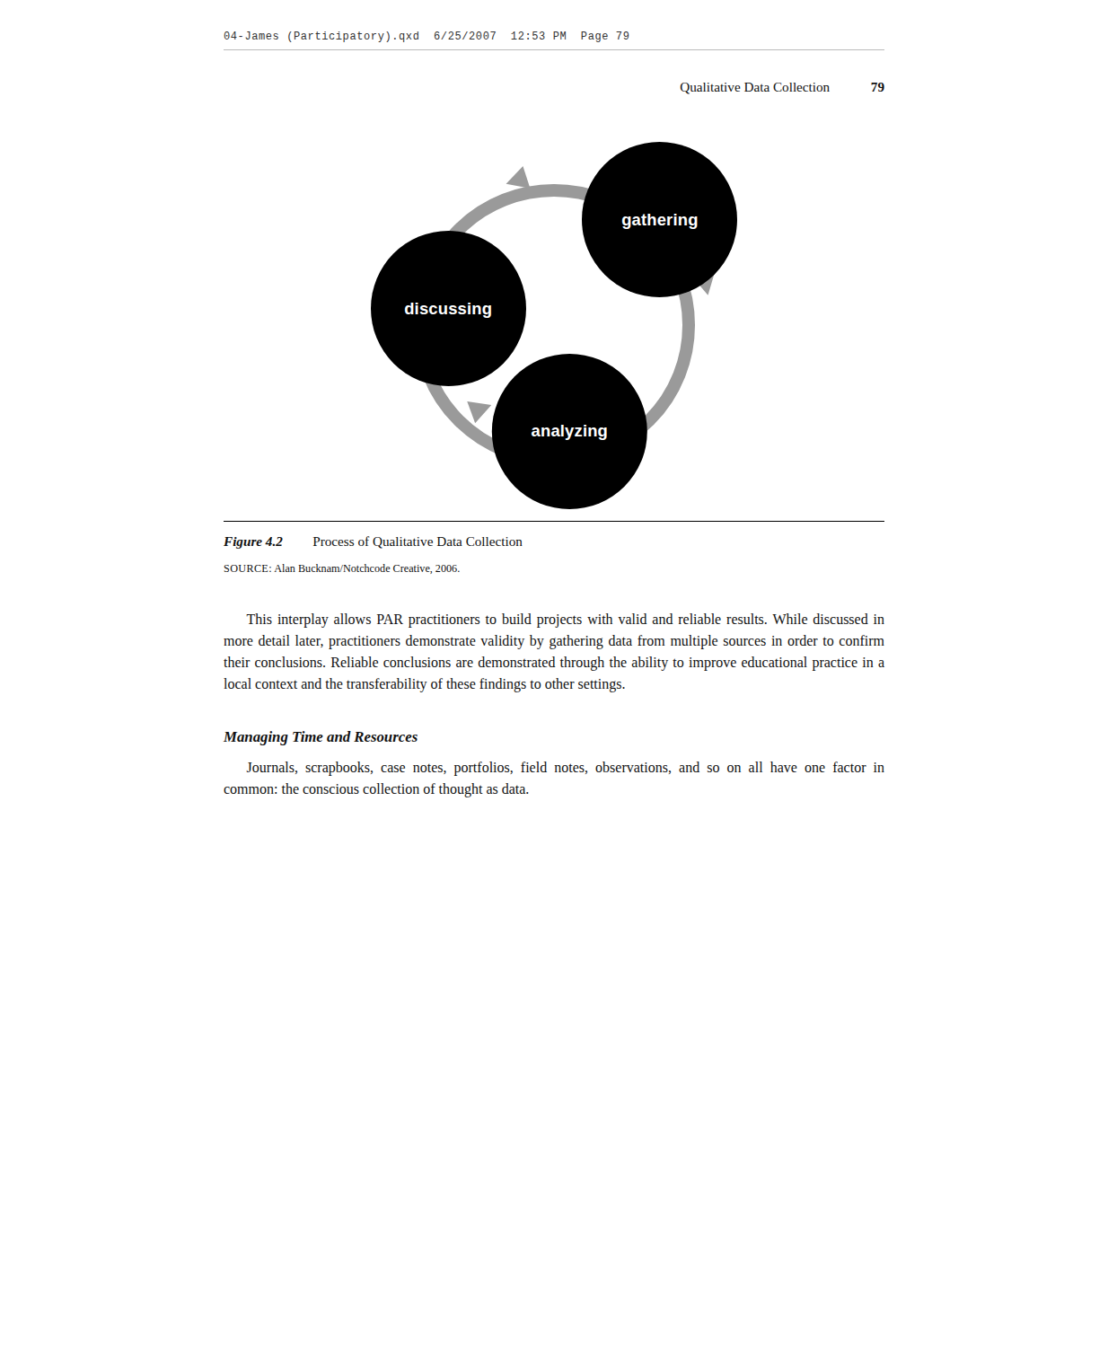04-James (Participatory).qxd 6/25/2007 12:53 PM Page 79
Qualitative Data Collection 79
gathering
analyzing
discussing
Figure 4.2 Process of Qualitative Data Collection
SOURCE: Alan Bucknam/Notchcode Creative, 2006.
This interplay allows PAR practitioners to build projects with valid and reliable results. While discussed in more detail later, practitioners demonstrate validity by gathering data from multiple sources in order to confirm their conclusions. Reliable conclusions are demonstrated through the ability to improve educational practice in a local context and the transferability of these findings to other settings.
Managing Time and Resources
Journals, scrapbooks, case notes, portfolios, field notes, observations, and so on all have one factor in common: the conscious collection of thought as data.